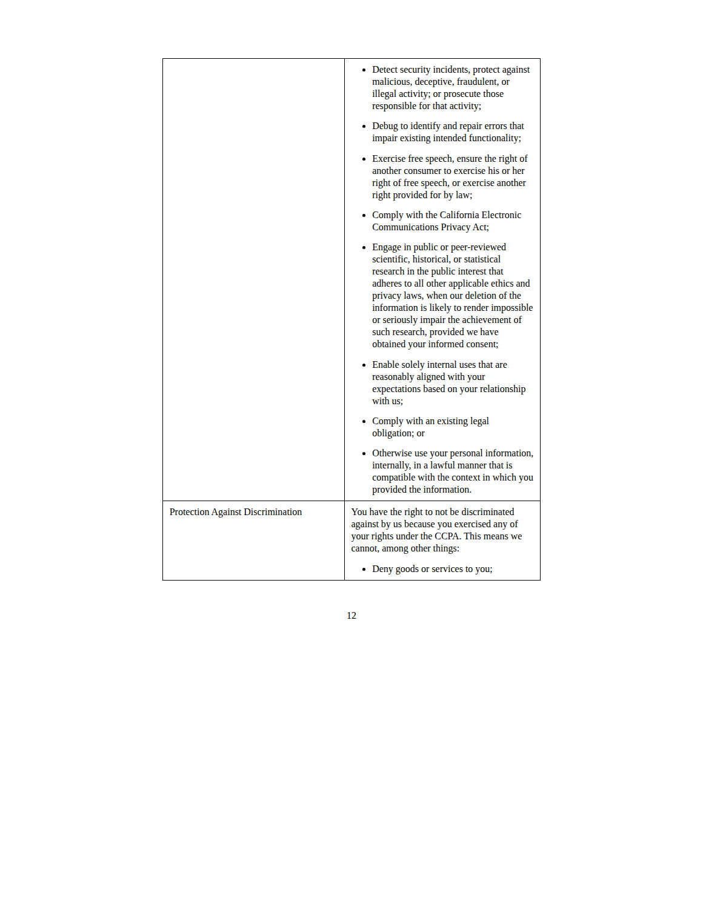| | Detect security incidents, protect against malicious, deceptive, fraudulent, or illegal activity; or prosecute those responsible for that activity; Debug to identify and repair errors that impair existing intended functionality; Exercise free speech, ensure the right of another consumer to exercise his or her right of free speech, or exercise another right provided for by law; Comply with the California Electronic Communications Privacy Act; Engage in public or peer-reviewed scientific, historical, or statistical research in the public interest that adheres to all other applicable ethics and privacy laws, when our deletion of the information is likely to render impossible or seriously impair the achievement of such research, provided we have obtained your informed consent; Enable solely internal uses that are reasonably aligned with your expectations based on your relationship with us; Comply with an existing legal obligation; or Otherwise use your personal information, internally, in a lawful manner that is compatible with the context in which you provided the information. |
| Protection Against Discrimination | You have the right to not be discriminated against by us because you exercised any of your rights under the CCPA. This means we cannot, among other things: Deny goods or services to you; |
12